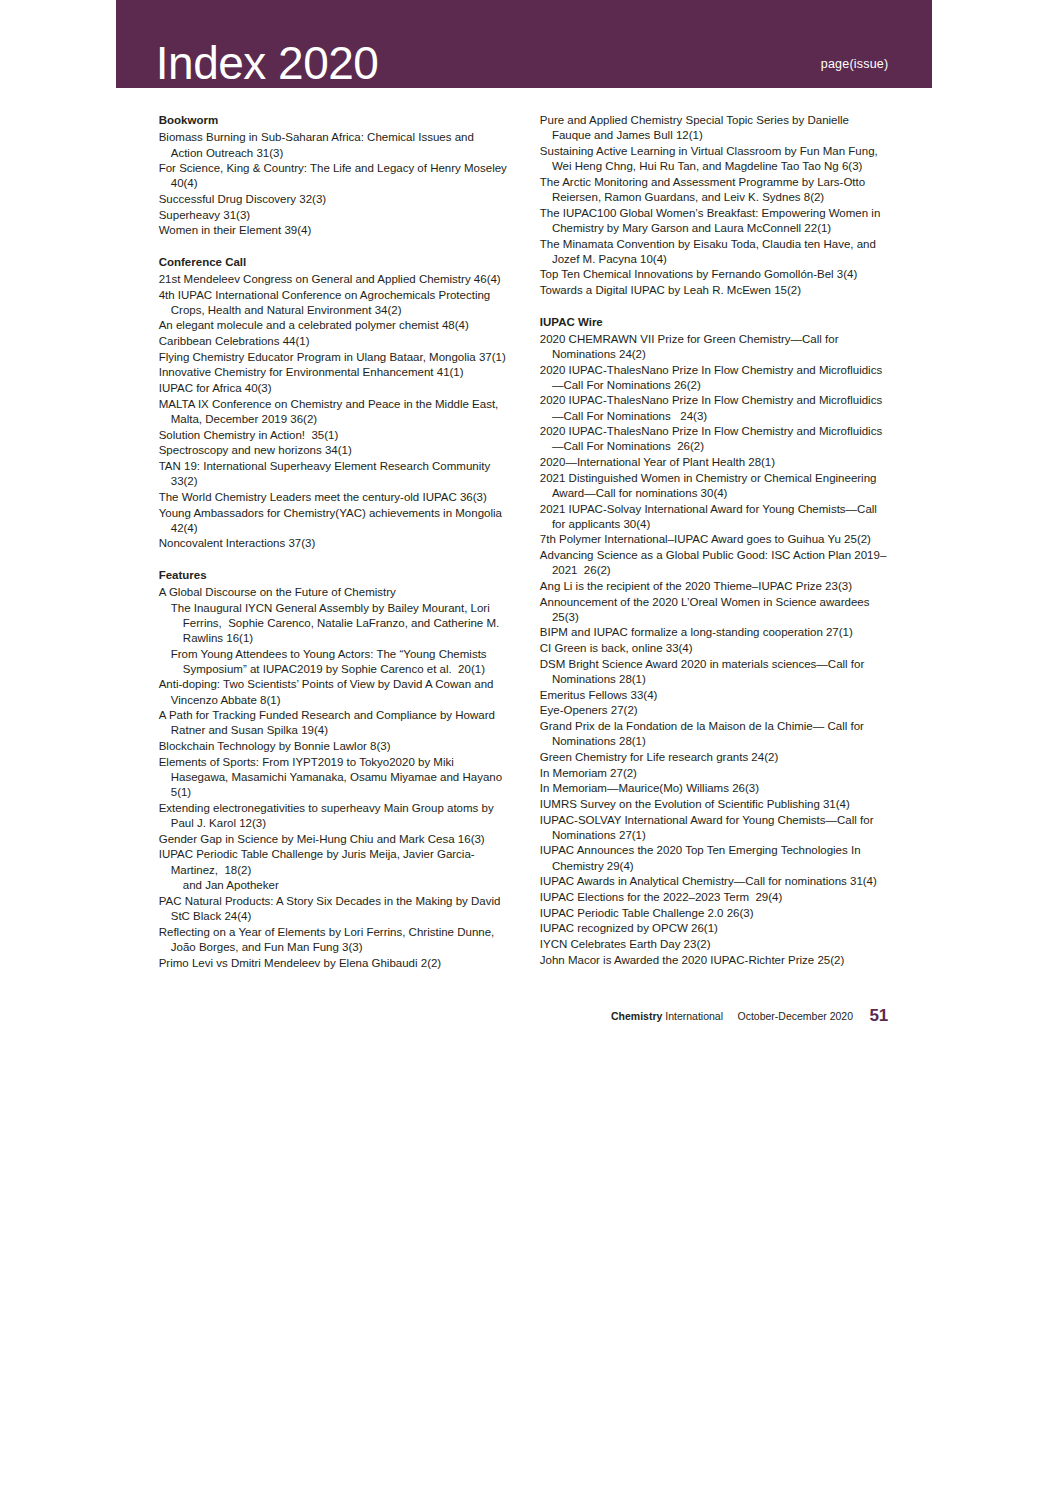Index 2020
page(issue)
Bookworm
Biomass Burning in Sub-Saharan Africa: Chemical Issues and Action Outreach 31(3)
For Science, King & Country: The Life and Legacy of Henry Moseley 40(4)
Successful Drug Discovery 32(3)
Superheavy 31(3)
Women in their Element 39(4)
Conference Call
21st Mendeleev Congress on General and Applied Chemistry 46(4)
4th IUPAC International Conference on Agrochemicals Protecting Crops, Health and Natural Environment 34(2)
An elegant molecule and a celebrated polymer chemist 48(4)
Caribbean Celebrations 44(1)
Flying Chemistry Educator Program in Ulang Bataar, Mongolia 37(1)
Innovative Chemistry for Environmental Enhancement 41(1)
IUPAC for Africa 40(3)
MALTA IX Conference on Chemistry and Peace in the Middle East, Malta, December 2019 36(2)
Solution Chemistry in Action! 35(1)
Spectroscopy and new horizons 34(1)
TAN 19: International Superheavy Element Research Community 33(2)
The World Chemistry Leaders meet the century-old IUPAC 36(3)
Young Ambassadors for Chemistry(YAC) achievements in Mongolia 42(4)
Noncovalent Interactions 37(3)
Features
A Global Discourse on the Future of Chemistry
The Inaugural IYCN General Assembly by Bailey Mourant, Lori Ferrins, Sophie Carenco, Natalie LaFranzo, and Catherine M. Rawlins 16(1)
From Young Attendees to Young Actors: The “Young Chemists Symposium” at IUPAC2019 by Sophie Carenco et al. 20(1)
Anti-doping: Two Scientists’ Points of View by David A Cowan and Vincenzo Abbate 8(1)
A Path for Tracking Funded Research and Compliance by Howard Ratner and Susan Spilka 19(4)
Blockchain Technology by Bonnie Lawlor 8(3)
Elements of Sports: From IYPT2019 to Tokyo2020 by Miki Hasegawa, Masamichi Yamanaka, Osamu Miyamae and Hayano 5(1)
Extending electronegativities to superheavy Main Group atoms by Paul J. Karol 12(3)
Gender Gap in Science by Mei-Hung Chiu and Mark Cesa 16(3)
IUPAC Periodic Table Challenge by Juris Meija, Javier Garcia-Martinez, 18(2)
and Jan Apotheker
PAC Natural Products: A Story Six Decades in the Making by David StC Black 24(4)
Reflecting on a Year of Elements by Lori Ferrins, Christine Dunne, João Borges, and Fun Man Fung 3(3)
Primo Levi vs Dmitri Mendeleev by Elena Ghibaudi 2(2)
Pure and Applied Chemistry Special Topic Series by Danielle Fauque and James Bull 12(1)
Sustaining Active Learning in Virtual Classroom by Fun Man Fung, Wei Heng Chng, Hui Ru Tan, and Magdeline Tao Tao Ng 6(3)
The Arctic Monitoring and Assessment Programme by Lars-Otto Reiersen, Ramon Guardans, and Leiv K. Sydnes 8(2)
The IUPAC100 Global Women’s Breakfast: Empowering Women in Chemistry by Mary Garson and Laura McConnell 22(1)
The Minamata Convention by Eisaku Toda, Claudia ten Have, and Jozef M. Pacyna 10(4)
Top Ten Chemical Innovations by Fernando Gomollón-Bel 3(4)
Towards a Digital IUPAC by Leah R. McEwen 15(2)
IUPAC Wire
2020 CHEMRAWN VII Prize for Green Chemistry—Call for Nominations 24(2)
2020 IUPAC-ThalesNano Prize In Flow Chemistry and Microfluidics—Call For Nominations 26(2)
2020 IUPAC-ThalesNano Prize In Flow Chemistry and Microfluidics—Call For Nominations 24(3)
2020 IUPAC-ThalesNano Prize In Flow Chemistry and Microfluidics—Call For Nominations 26(2)
2020—International Year of Plant Health 28(1)
2021 Distinguished Women in Chemistry or Chemical Engineering Award—Call for nominations 30(4)
2021 IUPAC-Solvay International Award for Young Chemists—Call for applicants 30(4)
7th Polymer International–IUPAC Award goes to Guihua Yu 25(2)
Advancing Science as a Global Public Good: ISC Action Plan 2019–2021 26(2)
Ang Li is the recipient of the 2020 Thieme–IUPAC Prize 23(3)
Announcement of the 2020 L’Oreal Women in Science awardees 25(3)
BIPM and IUPAC formalize a long-standing cooperation 27(1)
CI Green is back, online 33(4)
DSM Bright Science Award 2020 in materials sciences—Call for Nominations 28(1)
Emeritus Fellows 33(4)
Eye-Openers 27(2)
Grand Prix de la Fondation de la Maison de la Chimie— Call for Nominations 28(1)
Green Chemistry for Life research grants 24(2)
In Memoriam 27(2)
In Memoriam—Maurice(Mo) Williams 26(3)
IUMRS Survey on the Evolution of Scientific Publishing 31(4)
IUPAC-SOLVAY International Award for Young Chemists—Call for Nominations 27(1)
IUPAC Announces the 2020 Top Ten Emerging Technologies In Chemistry 29(4)
IUPAC Awards in Analytical Chemistry—Call for nominations 31(4)
IUPAC Elections for the 2022–2023 Term 29(4)
IUPAC Periodic Table Challenge 2.0 26(3)
IUPAC recognized by OPCW 26(1)
IYCN Celebrates Earth Day 23(2)
John Macor is Awarded the 2020 IUPAC-Richter Prize 25(2)
Chemistry International October-December 2020 51